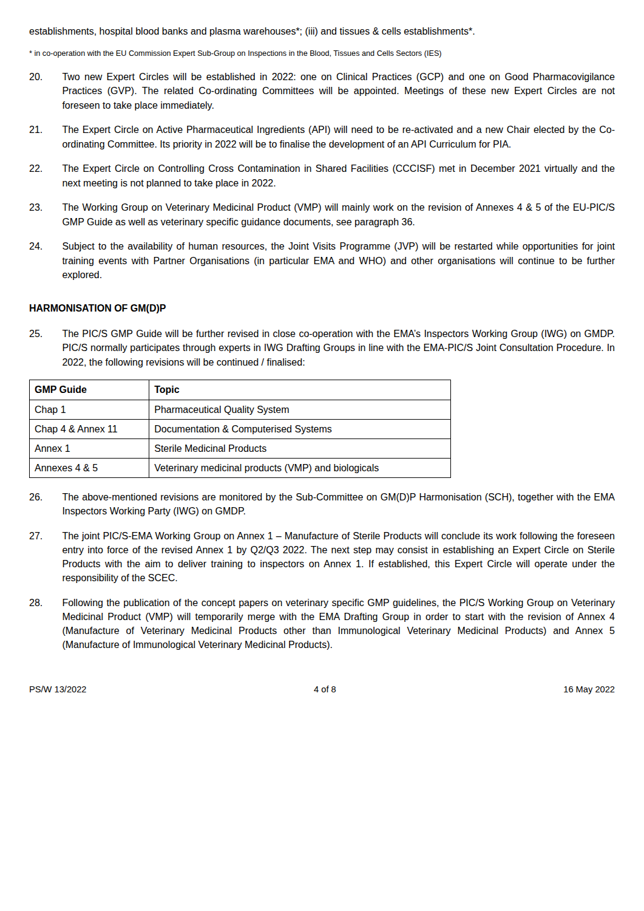establishments, hospital blood banks and plasma warehouses*; (iii) and tissues & cells establishments*.
* in co-operation with the EU Commission Expert Sub-Group on Inspections in the Blood, Tissues and Cells Sectors (IES)
20.
Two new Expert Circles will be established in 2022: one on Clinical Practices (GCP) and one on Good Pharmacovigilance Practices (GVP). The related Co-ordinating Committees will be appointed. Meetings of these new Expert Circles are not foreseen to take place immediately.
21.
The Expert Circle on Active Pharmaceutical Ingredients (API) will need to be re-activated and a new Chair elected by the Co-ordinating Committee. Its priority in 2022 will be to finalise the development of an API Curriculum for PIA.
22.
The Expert Circle on Controlling Cross Contamination in Shared Facilities (CCCISF) met in December 2021 virtually and the next meeting is not planned to take place in 2022.
23.
The Working Group on Veterinary Medicinal Product (VMP) will mainly work on the revision of Annexes 4 & 5 of the EU-PIC/S GMP Guide as well as veterinary specific guidance documents, see paragraph 36.
24.
Subject to the availability of human resources, the Joint Visits Programme (JVP) will be restarted while opportunities for joint training events with Partner Organisations (in particular EMA and WHO) and other organisations will continue to be further explored.
HARMONISATION OF GM(D)P
25.
The PIC/S GMP Guide will be further revised in close co-operation with the EMA’s Inspectors Working Group (IWG) on GMDP. PIC/S normally participates through experts in IWG Drafting Groups in line with the EMA-PIC/S Joint Consultation Procedure. In 2022, the following revisions will be continued / finalised:
| GMP Guide | Topic |
| --- | --- |
| Chap 1 | Pharmaceutical Quality System |
| Chap 4 & Annex 11 | Documentation & Computerised Systems |
| Annex 1 | Sterile Medicinal Products |
| Annexes 4 & 5 | Veterinary medicinal products (VMP) and biologicals |
26.
The above-mentioned revisions are monitored by the Sub-Committee on GM(D)P Harmonisation (SCH), together with the EMA Inspectors Working Party (IWG) on GMDP.
27.
The joint PIC/S-EMA Working Group on Annex 1 – Manufacture of Sterile Products will conclude its work following the foreseen entry into force of the revised Annex 1 by Q2/Q3 2022. The next step may consist in establishing an Expert Circle on Sterile Products with the aim to deliver training to inspectors on Annex 1. If established, this Expert Circle will operate under the responsibility of the SCEC.
28.
Following the publication of the concept papers on veterinary specific GMP guidelines, the PIC/S Working Group on Veterinary Medicinal Product (VMP) will temporarily merge with the EMA Drafting Group in order to start with the revision of Annex 4 (Manufacture of Veterinary Medicinal Products other than Immunological Veterinary Medicinal Products) and Annex 5 (Manufacture of Immunological Veterinary Medicinal Products).
PS/W 13/2022 4 of 8 16 May 2022